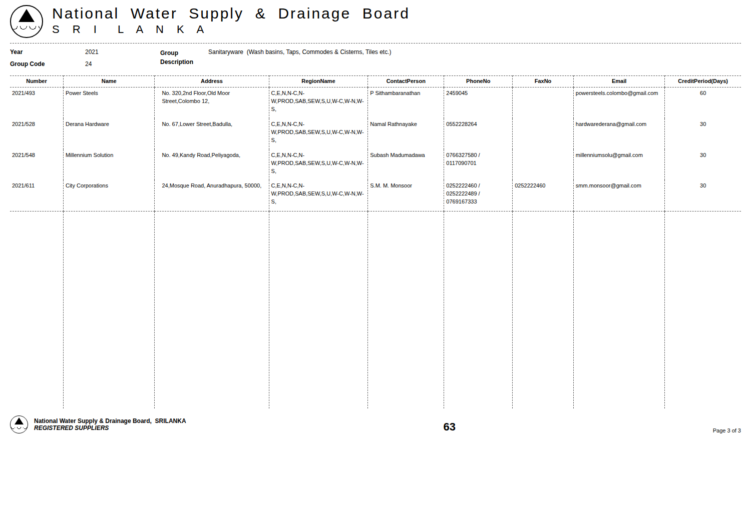National Water Supply & Drainage Board
S R I L A N K A
Year 2021
Group Code 24
Group
Description
Sanitaryware (Wash basins, Taps, Commodes & Cisterns, Tiles etc.)
| Number | Name | Address | RegionName | ContactPerson | PhoneNo | FaxNo | Email | CreditPeriod(Days) |
| --- | --- | --- | --- | --- | --- | --- | --- | --- |
| 2021/493 | Power Steels | No. 320,2nd Floor,Old Moor Street,Colombo 12, | C,E,N,N-C,N-W,PROD,SAB,SEW,S,U,W-C,W-N,W-S, | P Sithambaranathan | 2459045 | | powersteels.colombo@gmail.com | 60 |
| 2021/528 | Derana Hardware | No. 67,Lower Street,Badulla, | C,E,N,N-C,N-W,PROD,SAB,SEW,S,U,W-C,W-N,W-S, | Namal Rathnayake | 0552228264 | | hardwarederana@gmail.com | 30 |
| 2021/548 | Millennium Solution | No. 49,Kandy Road,Peliyagoda, | C,E,N,N-C,N-W,PROD,SAB,SEW,S,U,W-C,W-N,W-S, | Subash Madumadawa | 0766327580 / 0117090701 | | millenniumsolu@gmail.com | 30 |
| 2021/611 | City Corporations | 24,Mosque Road, Anuradhapura, 50000, | C,E,N,N-C,N-W,PROD,SAB,SEW,S,U,W-C,W-N,W-S, | S.M. M. Monsoor | 0252222460 / 0252222489 / 0769167333 | 0252222460 | smm.monsoor@gmail.com | 30 |
National Water Supply & Drainage Board, SRILANKA
REGISTERED SUPPLIERS
63
Page 3 of 3